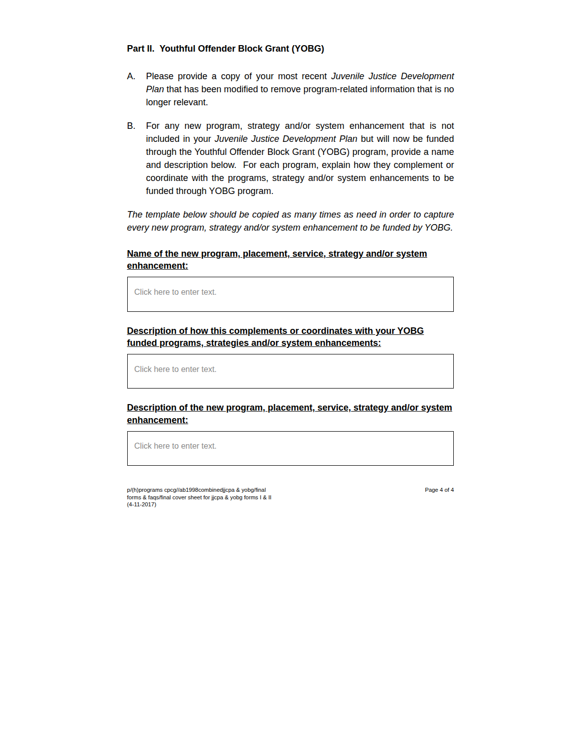Part II. Youthful Offender Block Grant (YOBG)
A. Please provide a copy of your most recent Juvenile Justice Development Plan that has been modified to remove program-related information that is no longer relevant.
B. For any new program, strategy and/or system enhancement that is not included in your Juvenile Justice Development Plan but will now be funded through the Youthful Offender Block Grant (YOBG) program, provide a name and description below. For each program, explain how they complement or coordinate with the programs, strategy and/or system enhancements to be funded through YOBG program.
The template below should be copied as many times as need in order to capture every new program, strategy and/or system enhancement to be funded by YOBG.
Name of the new program, placement, service, strategy and/or system enhancement:
Click here to enter text.
Description of how this complements or coordinates with your YOBG funded programs, strategies and/or system enhancements:
Click here to enter text.
Description of the new program, placement, service, strategy and/or system enhancement:
Click here to enter text.
p/(h)programs cpcg//ab1998combinedjjcpa & yobg/final
forms & faqs/final cover sheet for jjcpa & yobg forms I & II
(4-11-2017)
Page 4 of 4